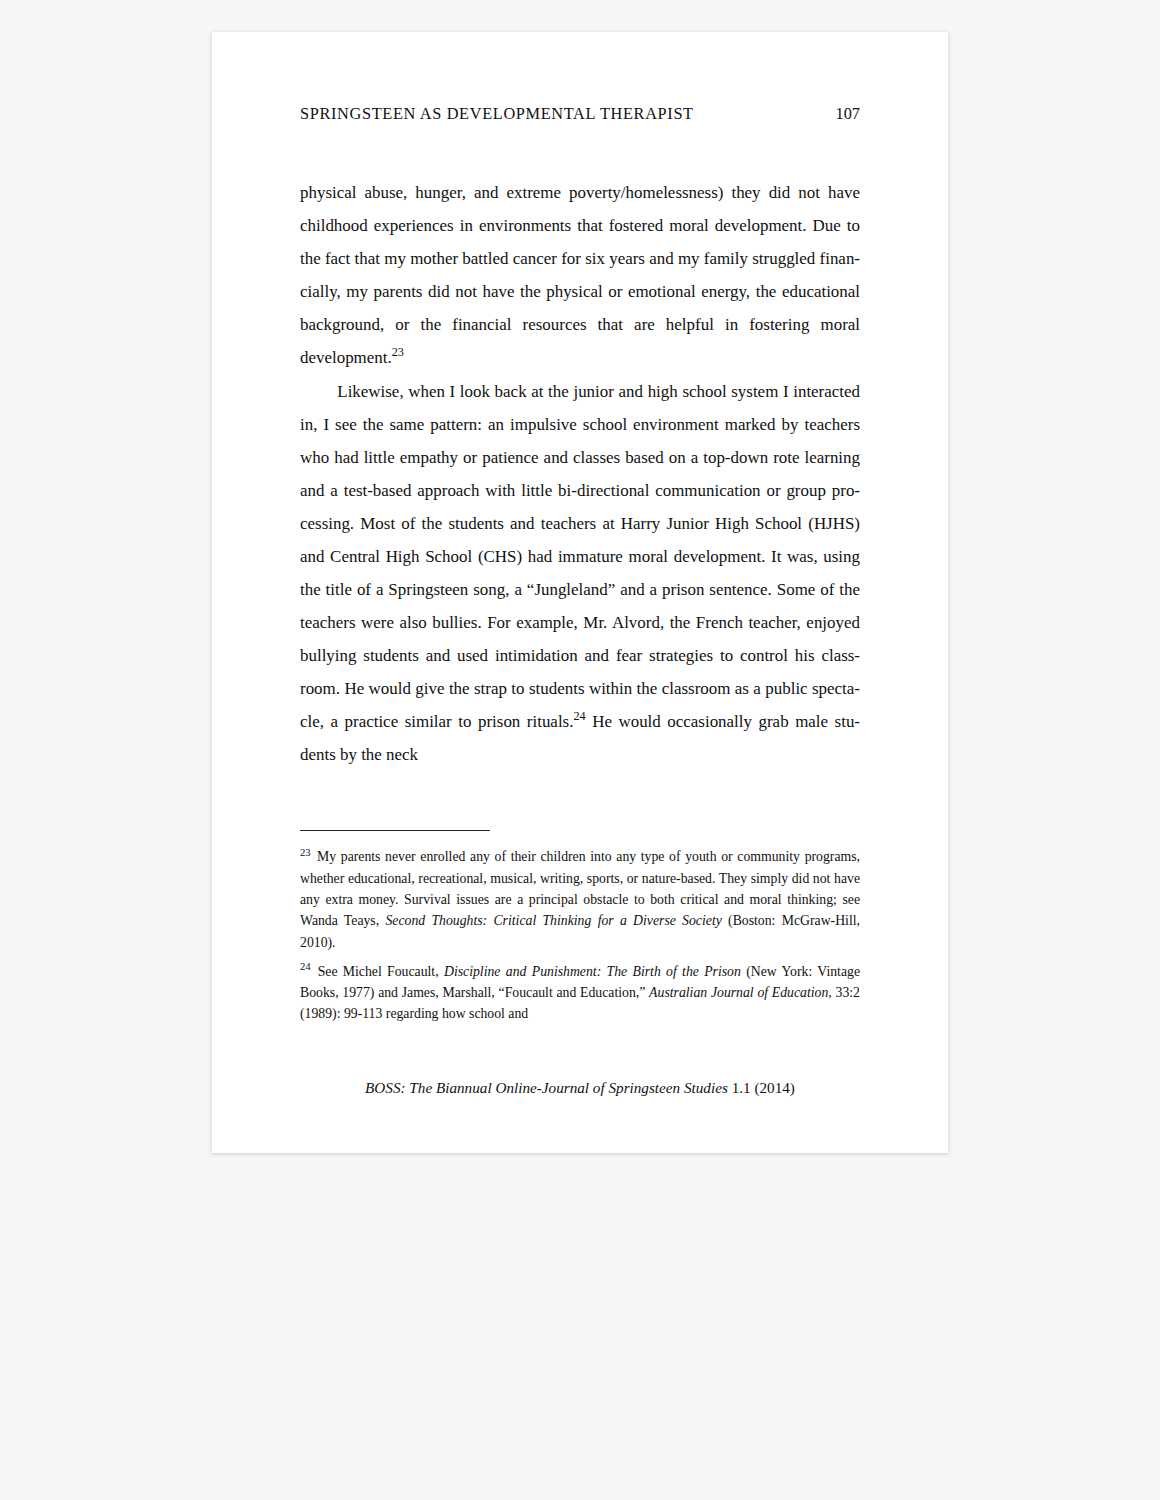Springsteen as Developmental Therapist 107
physical abuse, hunger, and extreme poverty/homelessness) they did not have childhood experiences in environments that fostered moral development. Due to the fact that my mother battled cancer for six years and my family struggled financially, my parents did not have the physical or emotional energy, the educational background, or the financial resources that are helpful in fostering moral development.23
Likewise, when I look back at the junior and high school system I interacted in, I see the same pattern: an impulsive school environment marked by teachers who had little empathy or patience and classes based on a top-down rote learning and a test-based approach with little bi-directional communication or group processing. Most of the students and teachers at Harry Junior High School (HJHS) and Central High School (CHS) had immature moral development. It was, using the title of a Springsteen song, a “Jungleland” and a prison sentence. Some of the teachers were also bullies. For example, Mr. Alvord, the French teacher, enjoyed bullying students and used intimidation and fear strategies to control his classroom. He would give the strap to students within the classroom as a public spectacle, a practice similar to prison rituals.24 He would occasionally grab male students by the neck
23 My parents never enrolled any of their children into any type of youth or community programs, whether educational, recreational, musical, writing, sports, or nature-based. They simply did not have any extra money. Survival issues are a principal obstacle to both critical and moral thinking; see Wanda Teays, Second Thoughts: Critical Thinking for a Diverse Society (Boston: McGraw-Hill, 2010).
24 See Michel Foucault, Discipline and Punishment: The Birth of the Prison (New York: Vintage Books, 1977) and James, Marshall, “Foucault and Education,” Australian Journal of Education, 33:2 (1989): 99-113 regarding how school and
BOSS: The Biannual Online-Journal of Springsteen Studies 1.1 (2014)